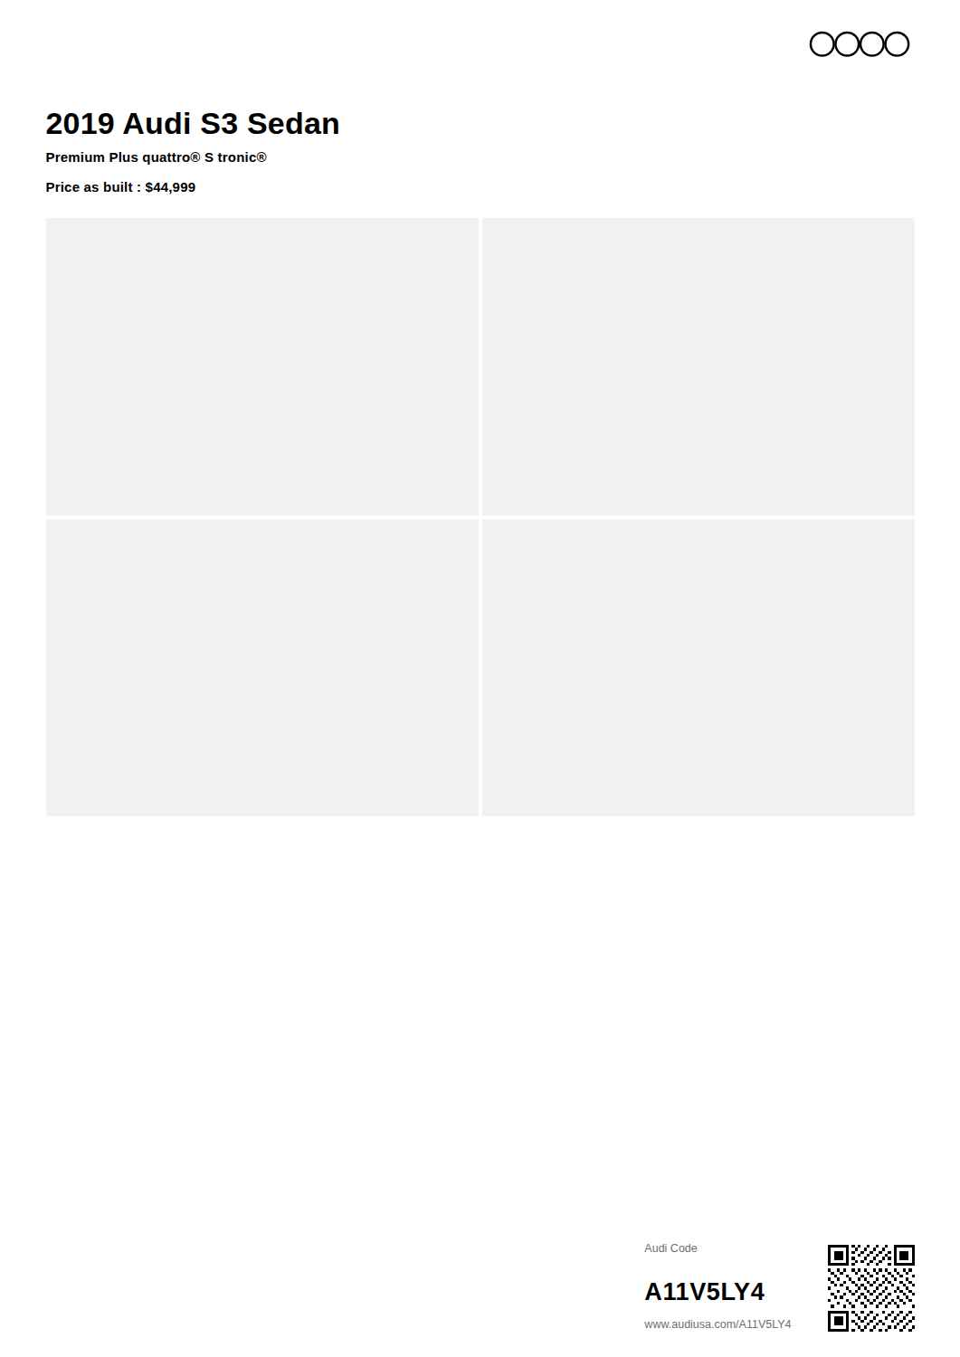2019 Audi S3 Sedan
Premium Plus quattro® S tronic®
Price as built : $44,999
Audi Code
A11V5LY4
www.audiusa.com/A11V5LY4